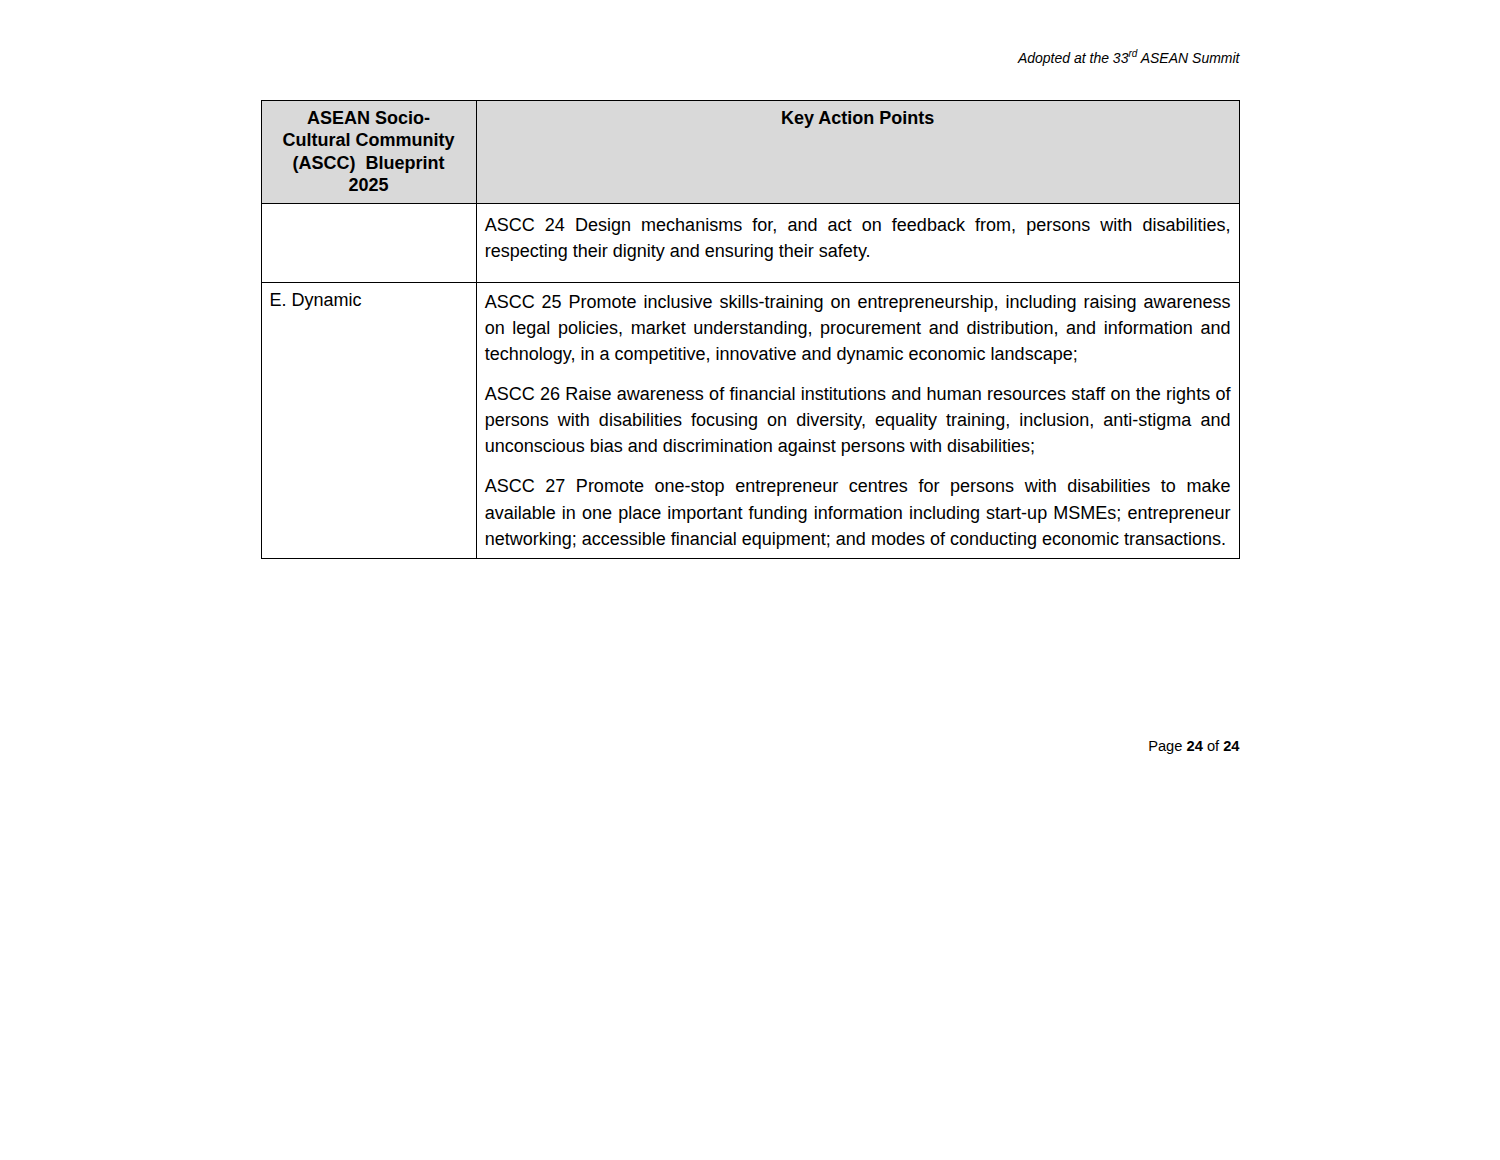Adopted at the 33rd ASEAN Summit
| ASEAN Socio- Cultural Community (ASCC) Blueprint 2025 | Key Action Points |
| --- | --- |
| | ASCC 24 Design mechanisms for, and act on feedback from, persons with disabilities, respecting their dignity and ensuring their safety. |
| E. Dynamic | ASCC 25 Promote inclusive skills-training on entrepreneurship, including raising awareness on legal policies, market understanding, procurement and distribution, and information and technology, in a competitive, innovative and dynamic economic landscape; ASCC 26 Raise awareness of financial institutions and human resources staff on the rights of persons with disabilities focusing on diversity, equality training, inclusion, anti-stigma and unconscious bias and discrimination against persons with disabilities; ASCC 27 Promote one-stop entrepreneur centres for persons with disabilities to make available in one place important funding information including start-up MSMEs; entrepreneur networking; accessible financial equipment; and modes of conducting economic transactions. |
Page 24 of 24